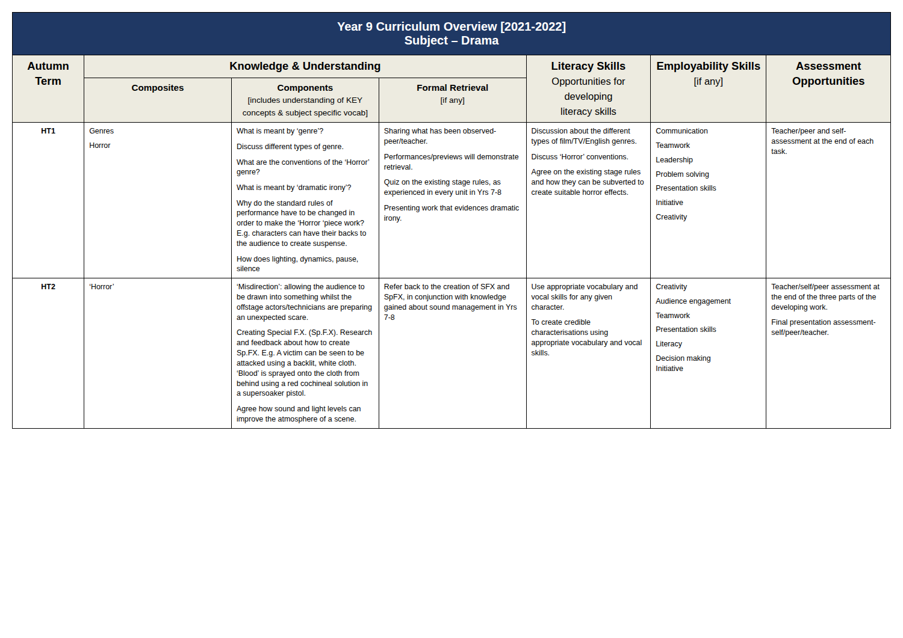Year 9 Curriculum Overview [2021-2022] Subject – Drama
| Autumn Term | Knowledge & Understanding | Literacy Skills Opportunities for developing literacy skills | Employability Skills [if any] | Assessment Opportunities |
| --- | --- | --- | --- | --- |
| Composites | Components [includes understanding of KEY concepts & subject specific vocab] | Formal Retrieval [if any] |
| HT1 | Genres Horror | What is meant by ‘genre’? Discuss different types of genre. What are the conventions of the ‘Horror’ genre? What is meant by ‘dramatic irony’? Why do the standard rules of performance have to be changed in order to make the ‘Horror ‘piece work? E.g. characters can have their backs to the audience to create suspense. How does lighting, dynamics, pause, silence | Sharing what has been observed- peer/teacher. Performances/previews will demonstrate retrieval. Quiz on the existing stage rules, as experienced in every unit in Yrs 7-8 Presenting work that evidences dramatic irony. | Discussion about the different types of film/TV/English genres. Discuss ‘Horror’ conventions. Agree on the existing stage rules and how they can be subverted to create suitable horror effects. | Communication Teamwork Leadership Problem solving Presentation skills Initiative Creativity | Teacher/peer and self-assessment at the end of each task. |
| HT2 | ‘Horror’ | ‘Misdirection’: allowing the audience to be drawn into something whilst the offstage actors/technicians are preparing an unexpected scare. Creating Special F.X. (Sp.F.X). Research and feedback about how to create Sp.FX. E.g. A victim can be seen to be attacked using a backlit, white cloth. ‘Blood’ is sprayed onto the cloth from behind using a red cochineal solution in a supersoaker pistol. Agree how sound and light levels can improve the atmosphere of a scene. | Refer back to the creation of SFX and SpFX, in conjunction with knowledge gained about sound management in Yrs 7-8 | Use appropriate vocabulary and vocal skills for any given character. To create credible characterisations using appropriate vocabulary and vocal skills. | Creativity Audience engagement Teamwork Presentation skills Literacy Decision making Initiative | Teacher/self/peer assessment at the end of the three parts of the developing work. Final presentation assessment- self/peer/teacher. |